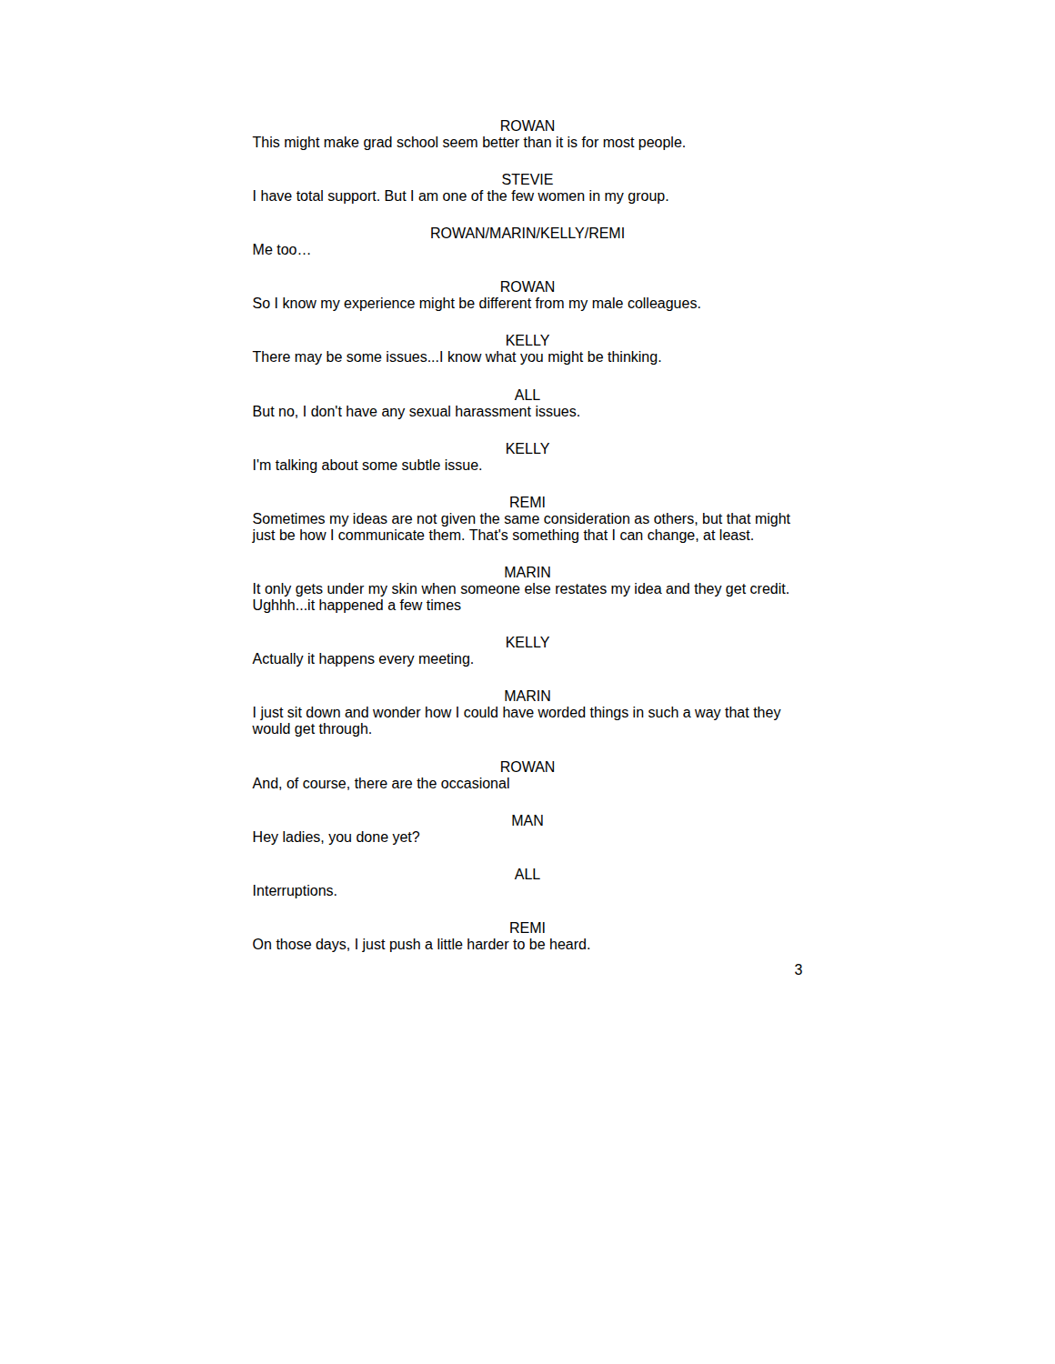ROWAN
This might make grad school seem better than it is for most people.
STEVIE
I have total support. But I am one of the few women in my group.
ROWAN/MARIN/KELLY/REMI
Me too…
ROWAN
So I know my experience might be different from my male colleagues.
KELLY
There may be some issues...I know what you might be thinking.
ALL
But no, I don't have any sexual harassment issues.
KELLY
I'm talking about some subtle issue.
REMI
Sometimes my ideas are not given the same consideration as others, but that might just be how I communicate them. That's something that I can change, at least.
MARIN
It only gets under my skin when someone else restates my idea and they get credit. Ughhh...it happened a few times
KELLY
Actually it happens every meeting.
MARIN
I just sit down and wonder how I could have worded things in such a way that they would get through.
ROWAN
And, of course, there are the occasional
MAN
Hey ladies, you done yet?
ALL
Interruptions.
REMI
On those days, I just push a little harder to be heard.
3